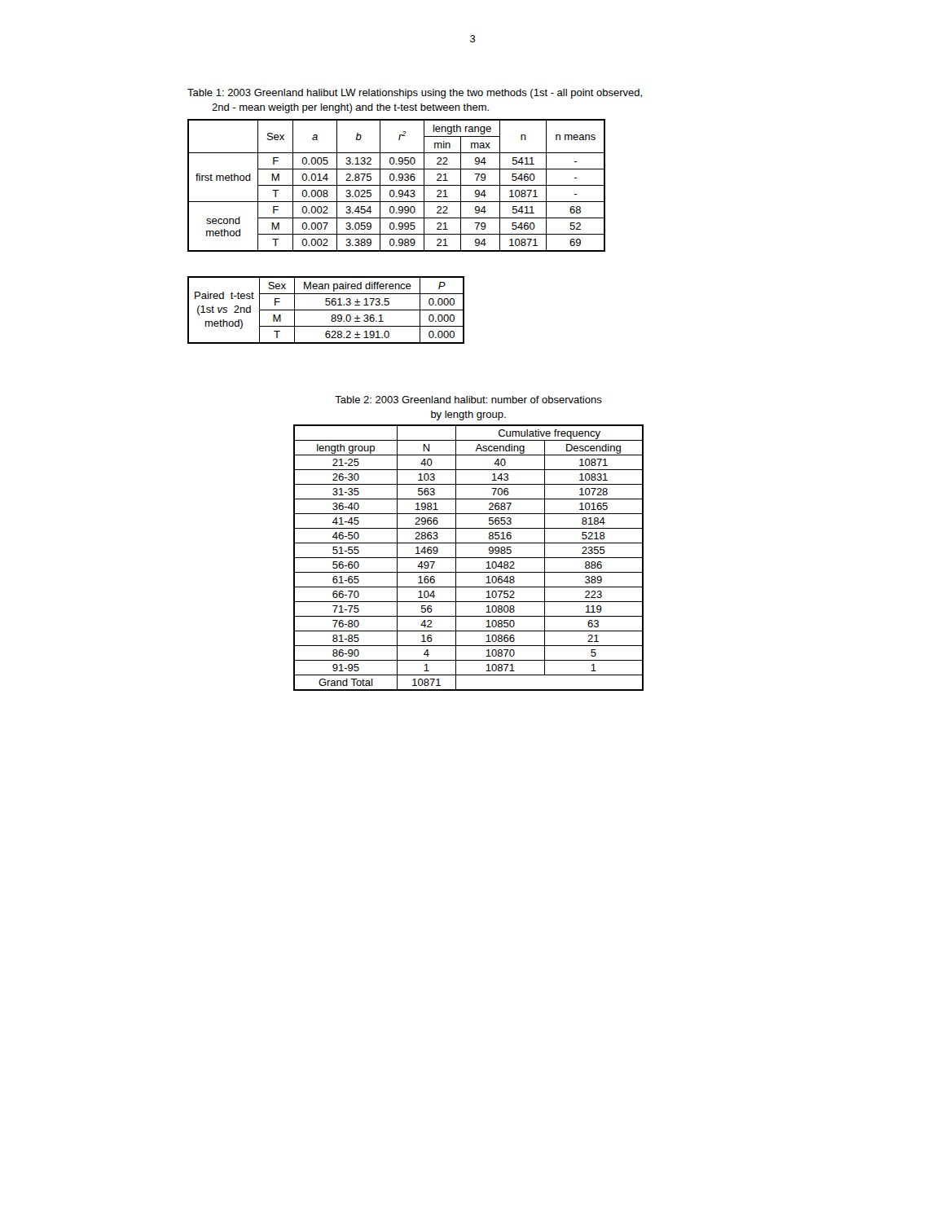3
Table 1: 2003 Greenland halibut LW relationships using the two methods (1st - all point observed,
2nd - mean weigth per lenght) and the t-test between them.
| | Sex | a | b | r 2 | length range | n | n means |
| min | max |
| first method | F | 0.005 | 3.132 | 0.950 | 22 | 94 | 5411 | - |
| M | 0.014 | 2.875 | 0.936 | 21 | 79 | 5460 | - |
| T | 0.008 | 3.025 | 0.943 | 21 | 94 | 10871 | - |
| second method | F | 0.002 | 3.454 | 0.990 | 22 | 94 | 5411 | 68 |
| M | 0.007 | 3.059 | 0.995 | 21 | 79 | 5460 | 52 |
| T | 0.002 | 3.389 | 0.989 | 21 | 94 | 10871 | 69 |
| Paired t-test (1st vs 2nd method) | Sex | Mean paired difference | P |
| F | 561.3 ± 173.5 | 0.000 |
| M | 89.0 ± 36.1 | 0.000 |
| T | 628.2 ± 191.0 | 0.000 |
Table 2: 2003 Greenland halibut: number of observations
by length group.
| | | Cumulative frequency |
| length group | N | Ascending | Descending |
| 21-25 | 40 | 40 | 10871 |
| 26-30 | 103 | 143 | 10831 |
| 31-35 | 563 | 706 | 10728 |
| 36-40 | 1981 | 2687 | 10165 |
| 41-45 | 2966 | 5653 | 8184 |
| 46-50 | 2863 | 8516 | 5218 |
| 51-55 | 1469 | 9985 | 2355 |
| 56-60 | 497 | 10482 | 886 |
| 61-65 | 166 | 10648 | 389 |
| 66-70 | 104 | 10752 | 223 |
| 71-75 | 56 | 10808 | 119 |
| 76-80 | 42 | 10850 | 63 |
| 81-85 | 16 | 10866 | 21 |
| 86-90 | 4 | 10870 | 5 |
| 91-95 | 1 | 10871 | 1 |
| Grand Total | 10871 | | |